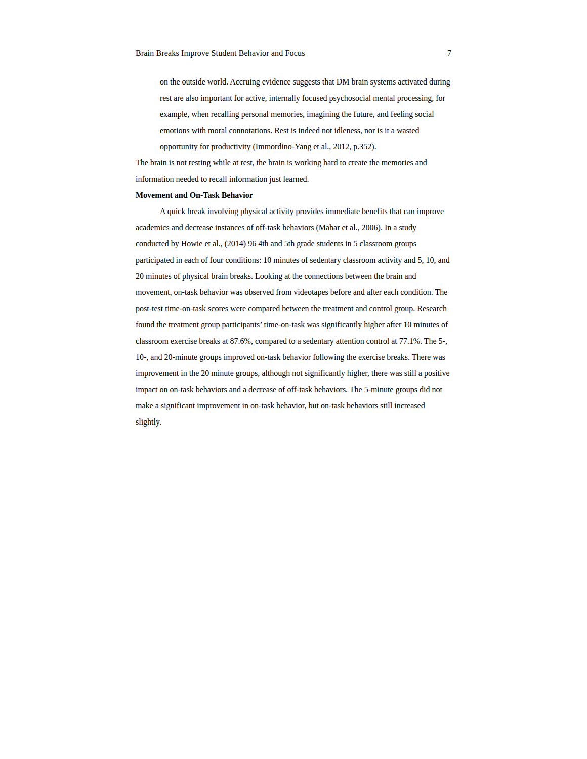Brain Breaks Improve Student Behavior and Focus 7
on the outside world. Accruing evidence suggests that DM brain systems activated during rest are also important for active, internally focused psychosocial mental processing, for example, when recalling personal memories, imagining the future, and feeling social emotions with moral connotations. Rest is indeed not idleness, nor is it a wasted opportunity for productivity (Immordino-Yang et al., 2012, p.352).
The brain is not resting while at rest, the brain is working hard to create the memories and information needed to recall information just learned.
Movement and On-Task Behavior
A quick break involving physical activity provides immediate benefits that can improve academics and decrease instances of off-task behaviors (Mahar et al., 2006). In a study conducted by Howie et al., (2014) 96 4th and 5th grade students in 5 classroom groups participated in each of four conditions: 10 minutes of sedentary classroom activity and 5, 10, and 20 minutes of physical brain breaks. Looking at the connections between the brain and movement, on-task behavior was observed from videotapes before and after each condition. The post-test time-on-task scores were compared between the treatment and control group. Research found the treatment group participants’ time-on-task was significantly higher after 10 minutes of classroom exercise breaks at 87.6%, compared to a sedentary attention control at 77.1%. The 5-, 10-, and 20-minute groups improved on-task behavior following the exercise breaks. There was improvement in the 20 minute groups, although not significantly higher, there was still a positive impact on on-task behaviors and a decrease of off-task behaviors. The 5-minute groups did not make a significant improvement in on-task behavior, but on-task behaviors still increased slightly.